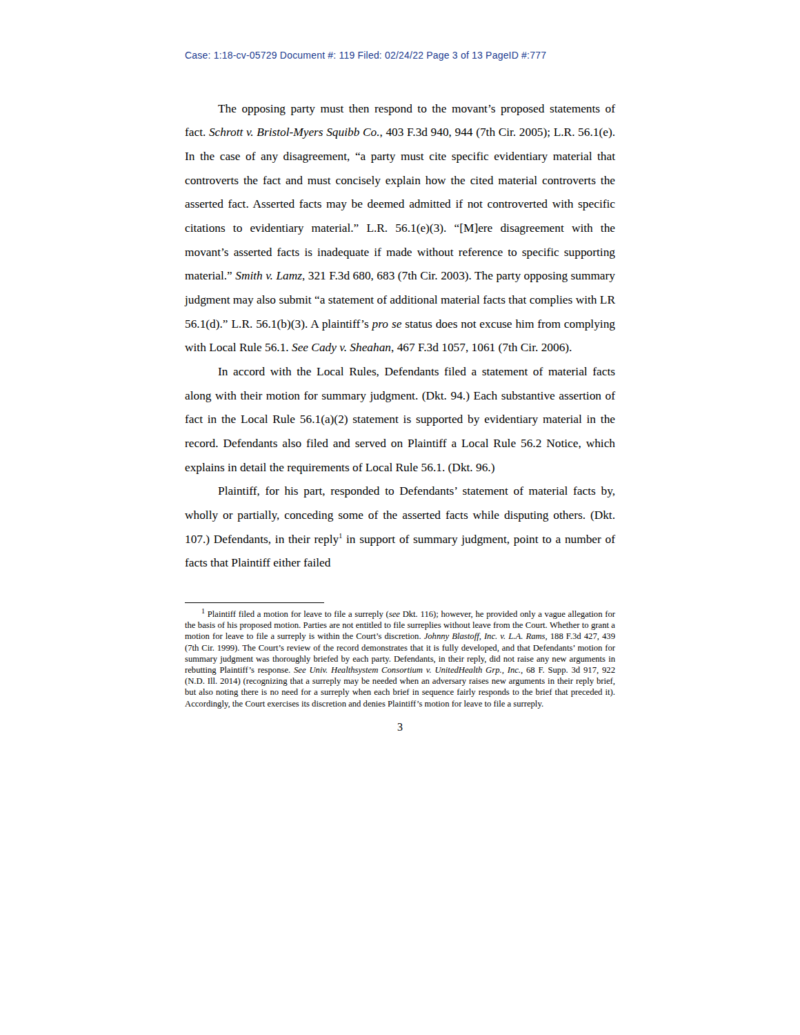Case: 1:18-cv-05729 Document #: 119 Filed: 02/24/22 Page 3 of 13 PageID #:777
The opposing party must then respond to the movant’s proposed statements of fact. Schrott v. Bristol-Myers Squibb Co., 403 F.3d 940, 944 (7th Cir. 2005); L.R. 56.1(e). In the case of any disagreement, “a party must cite specific evidentiary material that controverts the fact and must concisely explain how the cited material controverts the asserted fact. Asserted facts may be deemed admitted if not controverted with specific citations to evidentiary material.” L.R. 56.1(e)(3). “[M]ere disagreement with the movant’s asserted facts is inadequate if made without reference to specific supporting material.” Smith v. Lamz, 321 F.3d 680, 683 (7th Cir. 2003). The party opposing summary judgment may also submit “a statement of additional material facts that complies with LR 56.1(d).” L.R. 56.1(b)(3). A plaintiff’s pro se status does not excuse him from complying with Local Rule 56.1. See Cady v. Sheahan, 467 F.3d 1057, 1061 (7th Cir. 2006).
In accord with the Local Rules, Defendants filed a statement of material facts along with their motion for summary judgment. (Dkt. 94.) Each substantive assertion of fact in the Local Rule 56.1(a)(2) statement is supported by evidentiary material in the record. Defendants also filed and served on Plaintiff a Local Rule 56.2 Notice, which explains in detail the requirements of Local Rule 56.1. (Dkt. 96.)
Plaintiff, for his part, responded to Defendants’ statement of material facts by, wholly or partially, conceding some of the asserted facts while disputing others. (Dkt. 107.) Defendants, in their reply1 in support of summary judgment, point to a number of facts that Plaintiff either failed
1 Plaintiff filed a motion for leave to file a surreply (see Dkt. 116); however, he provided only a vague allegation for the basis of his proposed motion. Parties are not entitled to file surreplies without leave from the Court. Whether to grant a motion for leave to file a surreply is within the Court’s discretion. Johnny Blastoff, Inc. v. L.A. Rams, 188 F.3d 427, 439 (7th Cir. 1999). The Court’s review of the record demonstrates that it is fully developed, and that Defendants’ motion for summary judgment was thoroughly briefed by each party. Defendants, in their reply, did not raise any new arguments in rebutting Plaintiff’s response. See Univ. Healthsystem Consortium v. UnitedHealth Grp., Inc., 68 F. Supp. 3d 917, 922 (N.D. Ill. 2014) (recognizing that a surreply may be needed when an adversary raises new arguments in their reply brief, but also noting there is no need for a surreply when each brief in sequence fairly responds to the brief that preceded it). Accordingly, the Court exercises its discretion and denies Plaintiff’s motion for leave to file a surreply.
3